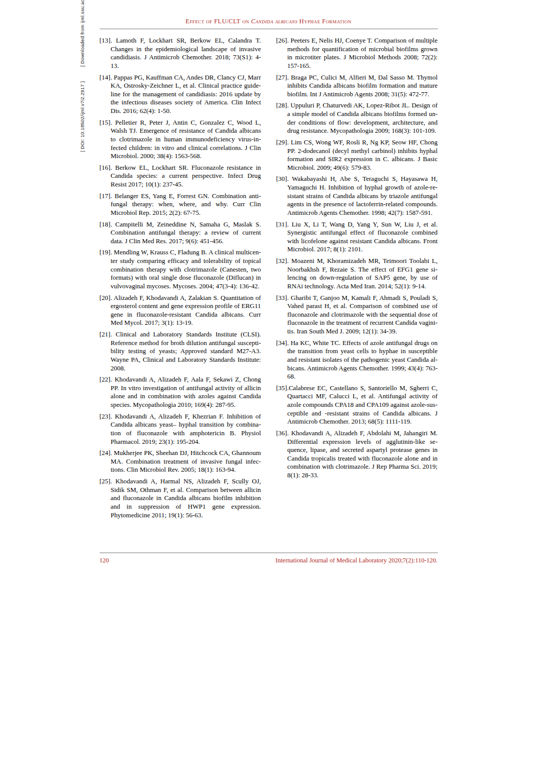[ DOI: 10.18502/ijml.v7i2.2917 ] [ Downloaded from ijml.ssu.ac.ir on 2022-07-03 ]
Effect of FLU/CLT on Candida albicans Hyphae Formation
[13]. Lamoth F, Lockhart SR, Berkow EL, Calandra T. Changes in the epidemiological landscape of invasive candidiasis. J Antimicrob Chemother. 2018; 73(S1): 4-13.
[14]. Pappas PG, Kauffman CA, Andes DR, Clancy CJ, Marr KA, Ostrosky-Zeichner L, et al. Clinical practice guideline for the management of candidiasis: 2016 update by the infectious diseases society of America. Clin Infect Dis. 2016; 62(4): 1-50.
[15]. Pelletier R, Peter J, Antin C, Gonzalez C, Wood L, Walsh TJ. Emergence of resistance of Candida albicans to clotrimazole in human immunodeficiency virus-infected children: in vitro and clinical correlations. J Clin Microbiol. 2000; 38(4): 1563-568.
[16]. Berkow EL, Lockhart SR. Fluconazole resistance in Candida species: a current perspective. Infect Drug Resist 2017; 10(1): 237-45.
[17]. Belanger ES, Yang E, Forrest GN. Combination antifungal therapy: when, where, and why. Curr Clin Microbiol Rep. 2015; 2(2): 67-75.
[18]. Campitelli M, Zeineddine N, Samaha G, Maslak S. Combination antifungal therapy: a review of current data. J Clin Med Res. 2017; 9(6): 451-456.
[19]. Mendling W, Krauss C, Fladung B. A clinical multicenter study comparing efficacy and tolerability of topical combination therapy with clotrimazole (Canesten, two formats) with oral single dose fluconazole (Diflucan) in vulvovaginal mycoses. Mycoses. 2004; 47(3-4): 136-42.
[20]. Alizadeh F, Khodavandi A, Zalakian S. Quantitation of ergosterol content and gene expression profile of ERG11 gene in fluconazole-resistant Candida albicans. Curr Med Mycol. 2017; 3(1): 13-19.
[21]. Clinical and Laboratory Standards Institute (CLSI). Reference method for broth dilution antifungal susceptibility testing of yeasts; Approved standard M27-A3. Wayne PA, Clinical and Laboratory Standards Institute: 2008.
[22]. Khodavandi A, Alizadeh F, Aala F, Sekawi Z, Chong PP. In vitro investigation of antifungal activity of allicin alone and in combination with azoles against Candida species. Mycopathologia 2010; 169(4): 287-95.
[23]. Khodavandi A, Alizadeh F, Khezrian F. Inhibition of Candida albicans yeast– hyphal transition by combination of fluconazole with amphotericin B. Physiol Pharmacol. 2019; 23(1): 195-204.
[24]. Mukherjee PK, Sheehan DJ, Hitchcock CA, Ghannoum MA. Combination treatment of invasive fungal infections. Clin Microbiol Rev. 2005; 18(1): 163-94.
[25]. Khodavandi A, Harmal NS, Alizadeh F, Scully OJ, Sidik SM, Othman F, et al. Comparison between allicin and fluconazole in Candida albicans biofilm inhibition and in suppression of HWP1 gene expression. Phytomedicine 2011; 19(1): 56-63.
[26]. Peeters E, Nelis HJ, Coenye T. Comparison of multiple methods for quantification of microbial biofilms grown in microtiter plates. J Microbiol Methods 2008; 72(2): 157-165.
[27]. Braga PC, Culici M, Alfieri M, Dal Sasso M. Thymol inhibits Candida albicans biofilm formation and mature biofilm. Int J Antimicrob Agents 2008; 31(5): 472-77.
[28]. Uppuluri P, Chaturvedi AK, Lopez-Ribot JL. Design of a simple model of Candida albicans biofilms formed under conditions of flow: development, architecture, and drug resistance. Mycopathologia 2009; 168(3): 101-109.
[29]. Lim CS, Wong WF, Rosli R, Ng KP, Seow HF, Chong PP. 2-dodecanol (decyl methyl carbinol) inhibits hyphal formation and SIR2 expression in C. albicans. J Basic Microbiol. 2009; 49(6): 579-83.
[30]. Wakabayashi H, Abe S, Teraguchi S, Hayasawa H, Yamaguchi H. Inhibition of hyphal growth of azole-resistant strains of Candida albicans by triazole antifungal agents in the presence of lactoferrin-related compounds. Antimicrob Agents Chemother. 1998; 42(7): 1587-591.
[31]. Liu X, Li T, Wang D, Yang Y, Sun W, Liu J, et al. Synergistic antifungal effect of fluconazole combined with licofelone against resistant Candida albicans. Front Microbiol. 2017; 8(1): 2101.
[32]. Moazeni M, Khoramizadeh MR, Teimoori Toolabi L, Noorbakhsh F, Rezaie S. The effect of EFG1 gene silencing on down-regulation of SAP5 gene, by use of RNAi technology. Acta Med Iran. 2014; 52(1): 9-14.
[33]. Gharibi T, Ganjoo M, Kamali F, Ahmadi S, Pouladi S, Vahed parast H, et al. Comparison of combined use of fluconazole and clotrimazole with the sequential dose of fluconazole in the treatment of recurrent Candida vaginitis. Iran South Med J. 2009; 12(1): 34-39.
[34]. Ha KC, White TC. Effects of azole antifungal drugs on the transition from yeast cells to hyphae in susceptible and resistant isolates of the pathogenic yeast Candida albicans. Antimicrob Agents Chemother. 1999; 43(4): 763-68.
[35]. Calabrese EC, Castellano S, Santoriello M, Sgherri C, Quartacci MF, Calucci L, et al. Antifungal activity of azole compounds CPA18 and CPA109 against azole-susceptible and -resistant strains of Candida albicans. J Antimicrob Chemother. 2013; 68(5): 1111-119.
[36]. Khodavandi A, Alizadeh F, Abdolahi M, Jahangiri M. Differential expression levels of agglutinin-like sequence, lipase, and secreted aspartyl protease genes in Candida tropicalis treated with fluconazole alone and in combination with clotrimazole. J Rep Pharma Sci. 2019; 8(1): 28-33.
120
International Journal of Medical Laboratory 2020;7(2):110-120.